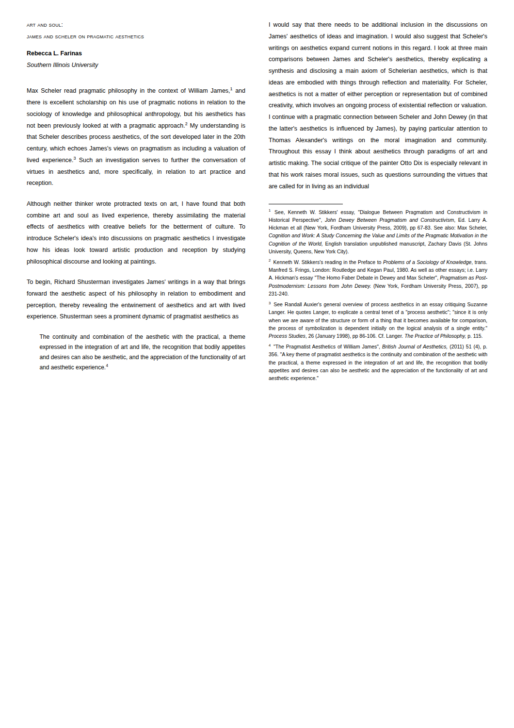Art and Soul: James and Scheler on Pragmatic Aesthetics
Rebecca L. Farinas
Southern Illinois University
Max Scheler read pragmatic philosophy in the context of William James,1 and there is excellent scholarship on his use of pragmatic notions in relation to the sociology of knowledge and philosophical anthropology, but his aesthetics has not been previously looked at with a pragmatic approach.2 My understanding is that Scheler describes process aesthetics, of the sort developed later in the 20th century, which echoes James's views on pragmatism as including a valuation of lived experience.3 Such an investigation serves to further the conversation of virtues in aesthetics and, more specifically, in relation to art practice and reception.
Although neither thinker wrote protracted texts on art, I have found that both combine art and soul as lived experience, thereby assimilating the material effects of aesthetics with creative beliefs for the betterment of culture. To introduce Scheler's idea's into discussions on pragmatic aesthetics I investigate how his ideas look toward artistic production and reception by studying philosophical discourse and looking at paintings.
To begin, Richard Shusterman investigates James' writings in a way that brings forward the aesthetic aspect of his philosophy in relation to embodiment and perception, thereby revealing the entwinement of aesthetics and art with lived experience. Shusterman sees a prominent dynamic of pragmatist aesthetics as
The continuity and combination of the aesthetic with the practical, a theme expressed in the integration of art and life, the recognition that bodily appetites and desires can also be aesthetic, and the appreciation of the functionality of art and aesthetic experience.4
I would say that there needs to be additional inclusion in the discussions on James' aesthetics of ideas and imagination. I would also suggest that Scheler's writings on aesthetics expand current notions in this regard. I look at three main comparisons between James and Scheler's aesthetics, thereby explicating a synthesis and disclosing a main axiom of Schelerian aesthetics, which is that ideas are embodied with things through reflection and materiality. For Scheler, aesthetics is not a matter of either perception or representation but of combined creativity, which involves an ongoing process of existential reflection or valuation. I continue with a pragmatic connection between Scheler and John Dewey (in that the latter's aesthetics is influenced by James), by paying particular attention to Thomas Alexander's writings on the moral imagination and community. Throughout this essay I think about aesthetics through paradigms of art and artistic making. The social critique of the painter Otto Dix is especially relevant in that his work raises moral issues, such as questions surrounding the virtues that are called for in living as an individual
1 See, Kenneth W. Stikkers' essay, "Dialogue Between Pragmatism and Constructivism in Historical Perspective", John Dewey Between Pragmatism and Constructivism, Ed. Larry A. Hickman et all (New York, Fordham University Press, 2009), pp 67-83. See also: Max Scheler, Cognition and Work: A Study Concerning the Value and Limits of the Pragmatic Motivation in the Cognition of the World, English translation unpublished manuscript, Zachary Davis (St. Johns University, Queens, New York City).
2 Kenneth W. Stikkers's reading in the Preface to Problems of a Sociology of Knowledge, trans. Manfred S. Frings, London: Routledge and Kegan Paul, 1980. As well as other essays; i.e. Larry A. Hickman's essay "The Homo Faber Debate in Dewey and Max Scheler", Pragmatism as Post-Postmodernism: Lessons from John Dewey. (New York, Fordham University Press, 2007), pp 231-240.
3 See Randall Auxier's general overview of process aesthetics in an essay critiquing Suzanne Langer. He quotes Langer, to explicate a central tenet of a "process aesthetic"; "since it is only when we are aware of the structure or form of a thing that it becomes available for comparison, the process of symbolization is dependent initially on the logical analysis of a single entity." Process Studies, 26 (January 1998), pp 86-106. Cf. Langer. The Practice of Philosophy, p. 115.
4 "The Pragmatist Aesthetics of William James", British Journal of Aesthetics, (2011) 51 (4), p. 356. "A key theme of pragmatist aesthetics is the continuity and combination of the aesthetic with the practical, a theme expressed in the integration of art and life, the recognition that bodily appetites and desires can also be aesthetic and the appreciation of the functionality of art and aesthetic experience."